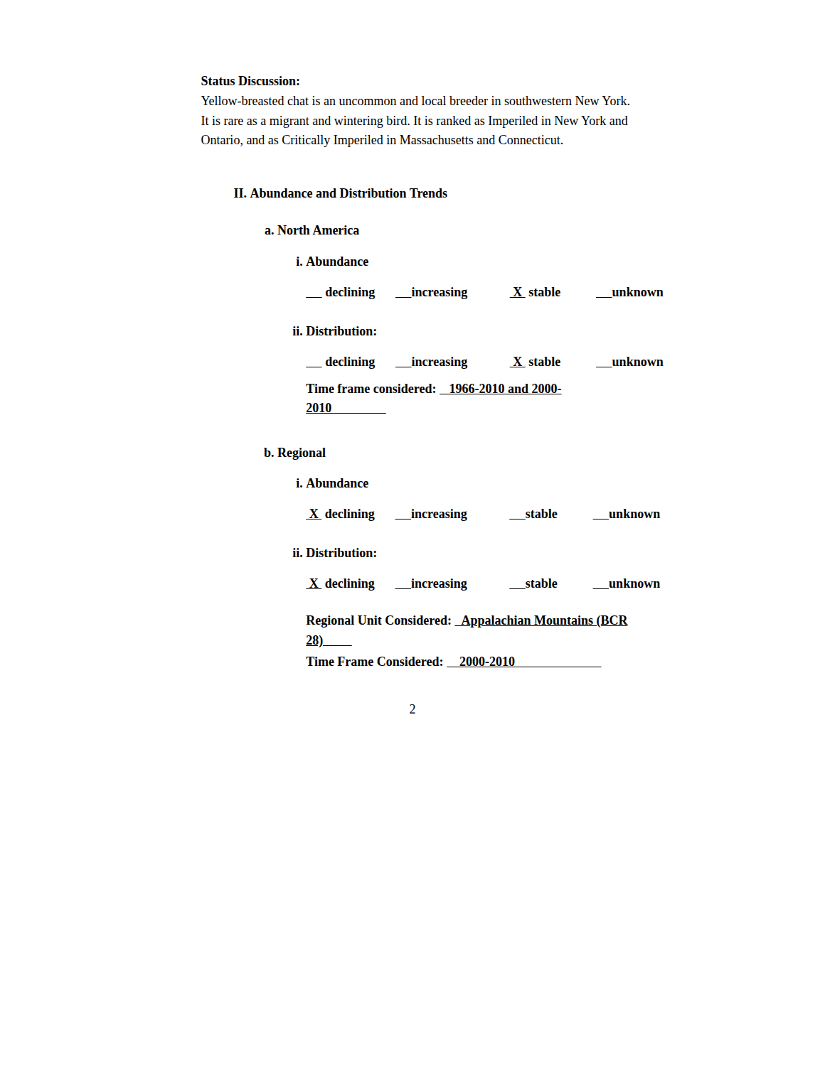Status Discussion:
Yellow-breasted chat is an uncommon and local breeder in southwestern New York. It is rare as a migrant and wintering bird. It is ranked as Imperiled in New York and Ontario, and as Critically Imperiled in Massachusetts and Connecticut.
Abundance and Distribution Trends
North America
Abundance
declining increasing X stable unknown
Distribution:
declining increasing X stable unknown
Time frame considered: 1966-2010 and 2000-2010
Regional
Abundance
X declining increasing stable unknown
Distribution:
X declining increasing stable unknown
Regional Unit Considered: Appalachian Mountains (BCR 28)
Time Frame Considered: 2000-2010
2